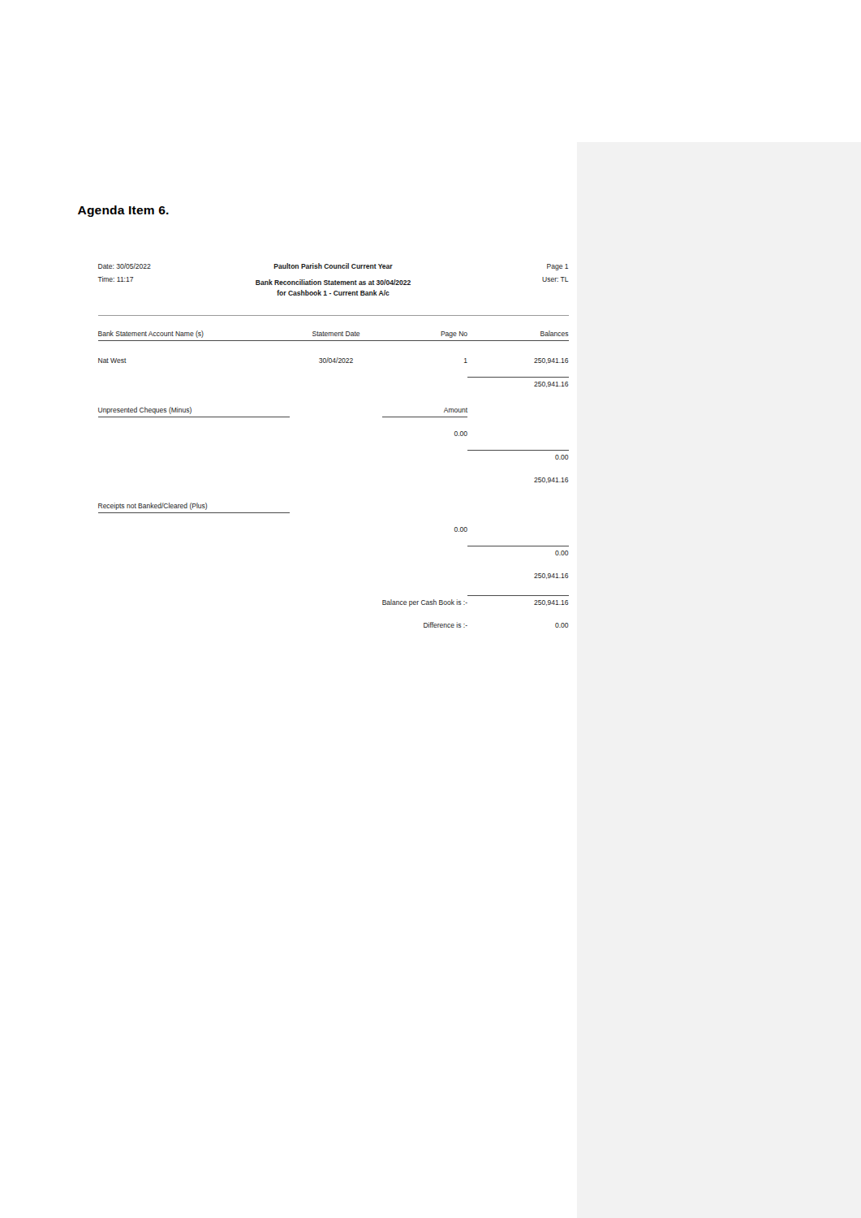Agenda Item 6.
Date: 30/05/2022
Time: 11:17
Paulton Parish Council Current Year
Bank Reconciliation Statement as at 30/04/2022
for Cashbook 1 - Current Bank A/c
Page 1
User: TL
| Bank Statement Account Name (s) | Statement Date | Page No | Balances |
| Nat West | 30/04/2022 | 1 | 250,941.16 |
| | | | 250,941.16 |
| Unpresented Cheques (Minus) | | Amount | |
| | | 0.00 | |
| | | | 0.00 |
| | | | 250,941.16 |
| Receipts not Banked/Cleared (Plus) | | | |
| | | 0.00 | |
| | | | 0.00 |
| | | | 250,941.16 |
| | | Balance per Cash Book is :- | 250,941.16 |
| | | Difference is :- | 0.00 |